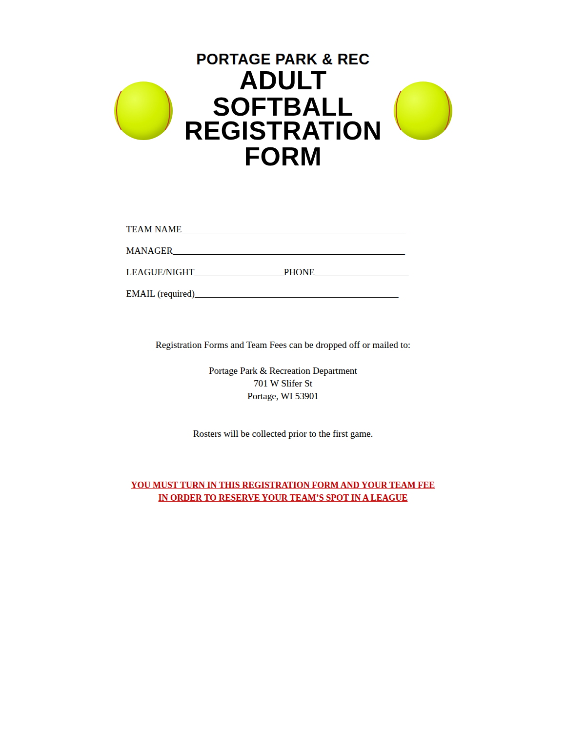PORTAGE PARK & REC
ADULT SOFTBALL
REGISTRATION FORM
TEAM NAME_______________________________________________________
MANAGER_________________________________________________________
LEAGUE/NIGHT______________________PHONE_______________________
EMAIL (required)__________________________________________________
Registration Forms and Team Fees can be dropped off or mailed to:
Portage Park & Recreation Department
701 W Slifer St
Portage, WI 53901
Rosters will be collected prior to the first game.
YOU MUST TURN IN THIS REGISTRATION FORM AND YOUR TEAM FEE IN ORDER TO RESERVE YOUR TEAM’S SPOT IN A LEAGUE